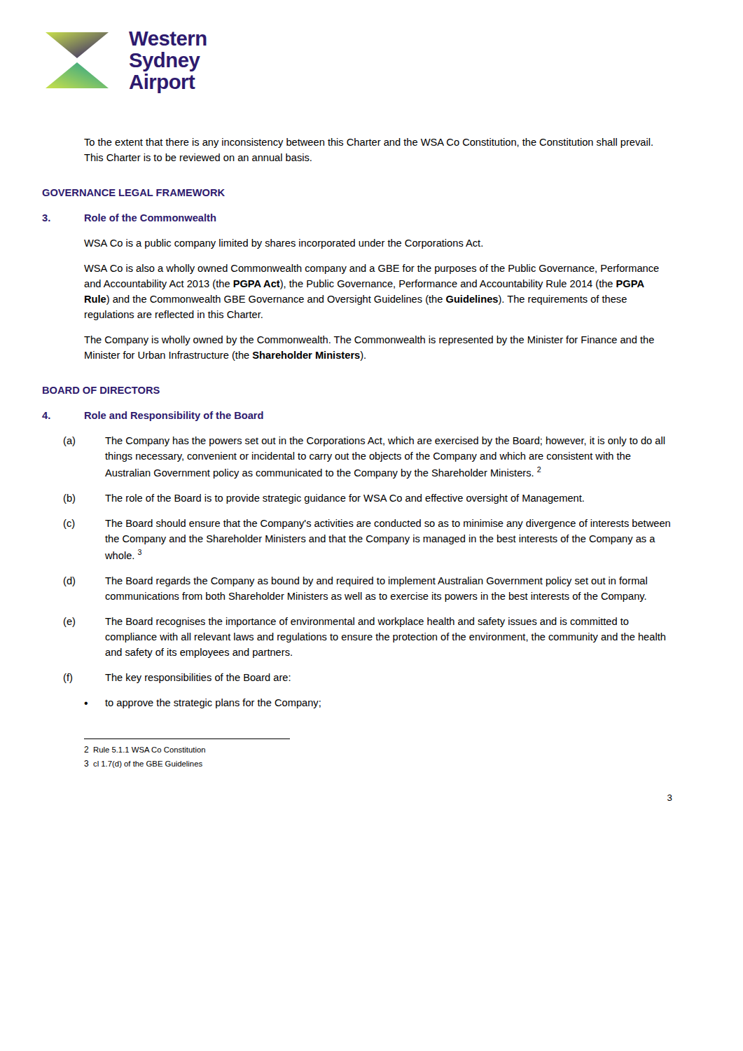Western
Sydney
Airport
To the extent that there is any inconsistency between this Charter and the WSA Co Constitution, the Constitution shall prevail. This Charter is to be reviewed on an annual basis.
GOVERNANCE LEGAL FRAMEWORK
3.
Role of the Commonwealth
WSA Co is a public company limited by shares incorporated under the Corporations Act.
WSA Co is also a wholly owned Commonwealth company and a GBE for the purposes of the Public Governance, Performance and Accountability Act 2013 (the PGPA Act), the Public Governance, Performance and Accountability Rule 2014 (the PGPA Rule) and the Commonwealth GBE Governance and Oversight Guidelines (the Guidelines). The requirements of these regulations are reflected in this Charter.
The Company is wholly owned by the Commonwealth. The Commonwealth is represented by the Minister for Finance and the Minister for Urban Infrastructure (the Shareholder Ministers).
BOARD OF DIRECTORS
4.
Role and Responsibility of the Board
(a)
The Company has the powers set out in the Corporations Act, which are exercised by the Board; however, it is only to do all things necessary, convenient or incidental to carry out the objects of the Company and which are consistent with the Australian Government policy as communicated to the Company by the Shareholder Ministers. 2
(b)
The role of the Board is to provide strategic guidance for WSA Co and effective oversight of Management.
(c)
The Board should ensure that the Company's activities are conducted so as to minimise any divergence of interests between the Company and the Shareholder Ministers and that the Company is managed in the best interests of the Company as a whole. 3
(d)
The Board regards the Company as bound by and required to implement Australian Government policy set out in formal communications from both Shareholder Ministers as well as to exercise its powers in the best interests of the Company.
(e)
The Board recognises the importance of environmental and workplace health and safety issues and is committed to compliance with all relevant laws and regulations to ensure the protection of the environment, the community and the health and safety of its employees and partners.
(f)
The key responsibilities of the Board are:
to approve the strategic plans for the Company;
2 Rule 5.1.1 WSA Co Constitution
3 cl 1.7(d) of the GBE Guidelines
3